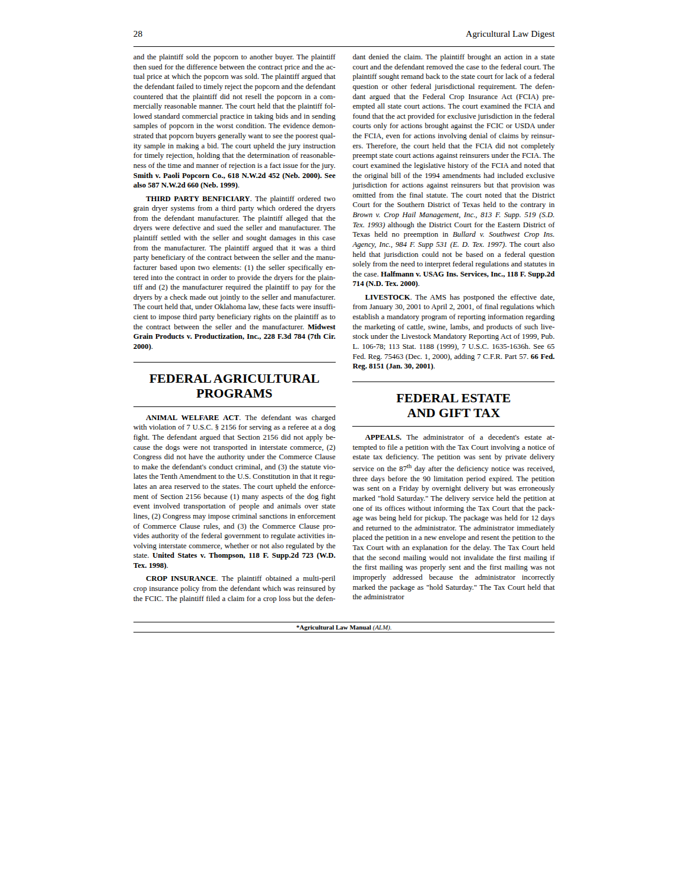28 Agricultural Law Digest
and the plaintiff sold the popcorn to another buyer. The plaintiff then sued for the difference between the contract price and the actual price at which the popcorn was sold. The plaintiff argued that the defendant failed to timely reject the popcorn and the defendant countered that the plaintiff did not resell the popcorn in a commercially reasonable manner. The court held that the plaintiff followed standard commercial practice in taking bids and in sending samples of popcorn in the worst condition. The evidence demonstrated that popcorn buyers generally want to see the poorest quality sample in making a bid. The court upheld the jury instruction for timely rejection, holding that the determination of reasonableness of the time and manner of rejection is a fact issue for the jury. Smith v. Paoli Popcorn Co., 618 N.W.2d 452 (Neb. 2000). See also 587 N.W.2d 660 (Neb. 1999).
THIRD PARTY BENFICIARY. The plaintiff ordered two grain dryer systems from a third party which ordered the dryers from the defendant manufacturer. The plaintiff alleged that the dryers were defective and sued the seller and manufacturer. The plaintiff settled with the seller and sought damages in this case from the manufacturer. The plaintiff argued that it was a third party beneficiary of the contract between the seller and the manufacturer based upon two elements: (1) the seller specifically entered into the contract in order to provide the dryers for the plaintiff and (2) the manufacturer required the plaintiff to pay for the dryers by a check made out jointly to the seller and manufacturer. The court held that, under Oklahoma law, these facts were insufficient to impose third party beneficiary rights on the plaintiff as to the contract between the seller and the manufacturer. Midwest Grain Products v. Productization, Inc., 228 F.3d 784 (7th Cir. 2000).
Federal Agricultural Programs
ANIMAL WELFARE ACT. The defendant was charged with violation of 7 U.S.C. § 2156 for serving as a referee at a dog fight. The defendant argued that Section 2156 did not apply because the dogs were not transported in interstate commerce, (2) Congress did not have the authority under the Commerce Clause to make the defendant's conduct criminal, and (3) the statute violates the Tenth Amendment to the U.S. Constitution in that it regulates an area reserved to the states. The court upheld the enforcement of Section 2156 because (1) many aspects of the dog fight event involved transportation of people and animals over state lines, (2) Congress may impose criminal sanctions in enforcement of Commerce Clause rules, and (3) the Commerce Clause provides authority of the federal government to regulate activities involving interstate commerce, whether or not also regulated by the state. United States v. Thompson, 118 F. Supp.2d 723 (W.D. Tex. 1998).
CROP INSURANCE. The plaintiff obtained a multi-peril crop insurance policy from the defendant which was reinsured by the FCIC. The plaintiff filed a claim for a crop loss but the defendant denied the claim. The plaintiff brought an action in a state court and the defendant removed the case to the federal court. The plaintiff sought remand back to the state court for lack of a federal question or other federal jurisdictional requirement. The defendant argued that the Federal Crop Insurance Act (FCIA) preempted all state court actions. The court examined the FCIA and found that the act provided for exclusive jurisdiction in the federal courts only for actions brought against the FCIC or USDA under the FCIA, even for actions involving denial of claims by reinsurers. Therefore, the court held that the FCIA did not completely preempt state court actions against reinsurers under the FCIA. The court examined the legislative history of the FCIA and noted that the original bill of the 1994 amendments had included exclusive jurisdiction for actions against reinsurers but that provision was omitted from the final statute. The court noted that the District Court for the Southern District of Texas held to the contrary in Brown v. Crop Hail Management, Inc., 813 F. Supp. 519 (S.D. Tex. 1993) although the District Court for the Eastern District of Texas held no preemption in Bullard v. Southwest Crop Ins. Agency, Inc., 984 F. Supp 531 (E. D. Tex. 1997). The court also held that jurisdiction could not be based on a federal question solely from the need to interpret federal regulations and statutes in the case. Halfmann v. USAG Ins. Services, Inc., 118 F. Supp.2d 714 (N.D. Tex. 2000).
LIVESTOCK. The AMS has postponed the effective date, from January 30, 2001 to April 2, 2001, of final regulations which establish a mandatory program of reporting information regarding the marketing of cattle, swine, lambs, and products of such livestock under the Livestock Mandatory Reporting Act of 1999, Pub. L. 106-78; 113 Stat. 1188 (1999), 7 U.S.C. 1635-1636h. See 65 Fed. Reg. 75463 (Dec. 1, 2000), adding 7 C.F.R. Part 57. 66 Fed. Reg. 8151 (Jan. 30, 2001).
Federal Estate
and Gift Tax
APPEALS. The administrator of a decedent's estate attempted to file a petition with the Tax Court involving a notice of estate tax deficiency. The petition was sent by private delivery service on the 87th day after the deficiency notice was received, three days before the 90 limitation period expired. The petition was sent on a Friday by overnight delivery but was erroneously marked "hold Saturday." The delivery service held the petition at one of its offices without informing the Tax Court that the package was being held for pickup. The package was held for 12 days and returned to the administrator. The administrator immediately placed the petition in a new envelope and resent the petition to the Tax Court with an explanation for the delay. The Tax Court held that the second mailing would not invalidate the first mailing if the first mailing was properly sent and the first mailing was not improperly addressed because the administrator incorrectly marked the package as "hold Saturday." The Tax Court held that the administrator
*Agricultural Law Manual (ALM).